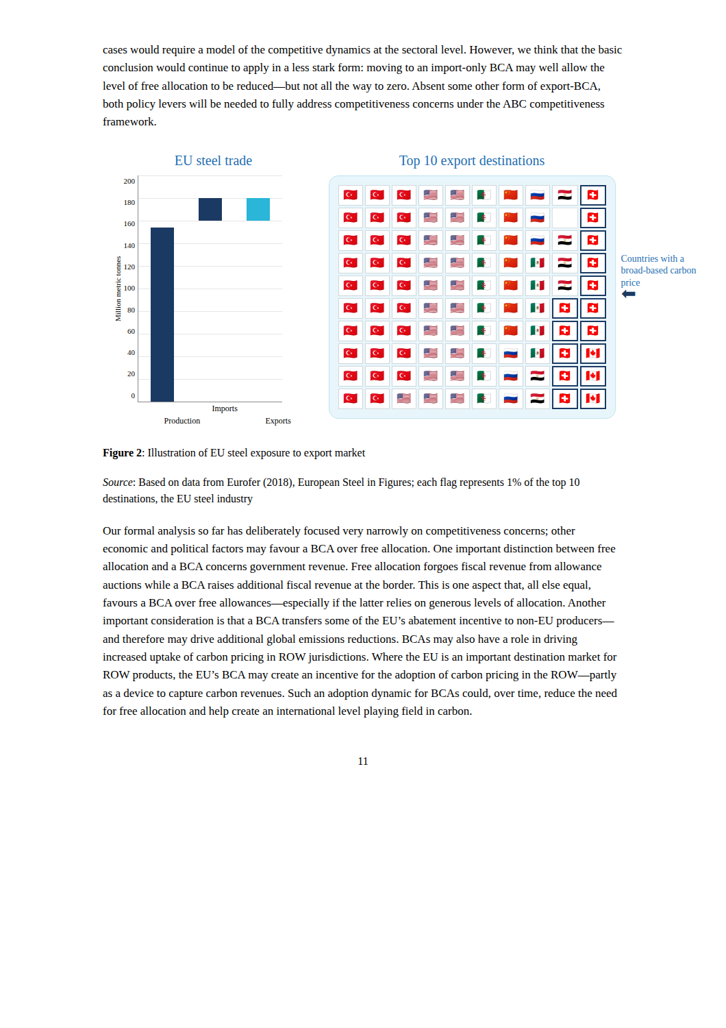cases would require a model of the competitive dynamics at the sectoral level. However, we think that the basic conclusion would continue to apply in a less stark form: moving to an import-only BCA may well allow the level of free allocation to be reduced—but not all the way to zero. Absent some other form of export-BCA, both policy levers will be needed to fully address competitiveness concerns under the ABC competitiveness framework.
EU steel trade
Million metric tonnes
200 180 160 140 120 100 80 60 40 20 0
Production Imports Exports
Top 10 export destinations
| 🇹🇷 | 🇹🇷 | 🇹🇷 | 🇺🇸 | 🇺🇸 | 🇩🇿 | 🇨🇳 | 🇷🇺 | 🇪🇬 | 🇨🇭 |
| 🇹🇷 | 🇹🇷 | 🇹🇷 | 🇺🇸 | 🇺🇸 | 🇩🇿 | 🇨🇳 | 🇷🇺 | | 🇨🇭 |
| 🇹🇷 | 🇹🇷 | 🇹🇷 | 🇺🇸 | 🇺🇸 | 🇩🇿 | 🇨🇳 | 🇷🇺 | 🇪🇬 | 🇨🇭 |
| 🇹🇷 | 🇹🇷 | 🇹🇷 | 🇺🇸 | 🇺🇸 | 🇩🇿 | 🇨🇳 | 🇲🇽 | 🇪🇬 | 🇨🇭 |
| 🇹🇷 | 🇹🇷 | 🇹🇷 | 🇺🇸 | 🇺🇸 | 🇩🇿 | 🇨🇳 | 🇲🇽 | 🇪🇬 | 🇨🇭 |
| 🇹🇷 | 🇹🇷 | 🇹🇷 | 🇺🇸 | 🇺🇸 | 🇩🇿 | 🇨🇳 | 🇲🇽 | 🇨🇭 | 🇨🇭 |
| 🇹🇷 | 🇹🇷 | 🇹🇷 | 🇺🇸 | 🇺🇸 | 🇩🇿 | 🇨🇳 | 🇲🇽 | 🇨🇭 | 🇨🇭 |
| 🇹🇷 | 🇹🇷 | 🇹🇷 | 🇺🇸 | 🇺🇸 | 🇩🇿 | 🇷🇺 | 🇲🇽 | 🇨🇭 | 🇨🇦 |
| 🇹🇷 | 🇹🇷 | 🇹🇷 | 🇺🇸 | 🇺🇸 | 🇩🇿 | 🇷🇺 | 🇪🇬 | 🇨🇭 | 🇨🇦 |
| 🇹🇷 | 🇹🇷 | 🇺🇸 | 🇺🇸 | 🇺🇸 | 🇩🇿 | 🇷🇺 | 🇪🇬 | 🇨🇭 | 🇨🇦 |
⬅
Countries with a broad-based carbon price
Figure 2: Illustration of EU steel exposure to export market
Source: Based on data from Eurofer (2018), European Steel in Figures; each flag represents 1% of the top 10 destinations, the EU steel industry
Our formal analysis so far has deliberately focused very narrowly on competitiveness concerns; other economic and political factors may favour a BCA over free allocation. One important distinction between free allocation and a BCA concerns government revenue. Free allocation forgoes fiscal revenue from allowance auctions while a BCA raises additional fiscal revenue at the border. This is one aspect that, all else equal, favours a BCA over free allowances—especially if the latter relies on generous levels of allocation. Another important consideration is that a BCA transfers some of the EU’s abatement incentive to non-EU producers—and therefore may drive additional global emissions reductions. BCAs may also have a role in driving increased uptake of carbon pricing in ROW jurisdictions. Where the EU is an important destination market for ROW products, the EU’s BCA may create an incentive for the adoption of carbon pricing in the ROW—partly as a device to capture carbon revenues. Such an adoption dynamic for BCAs could, over time, reduce the need for free allocation and help create an international level playing field in carbon.
11